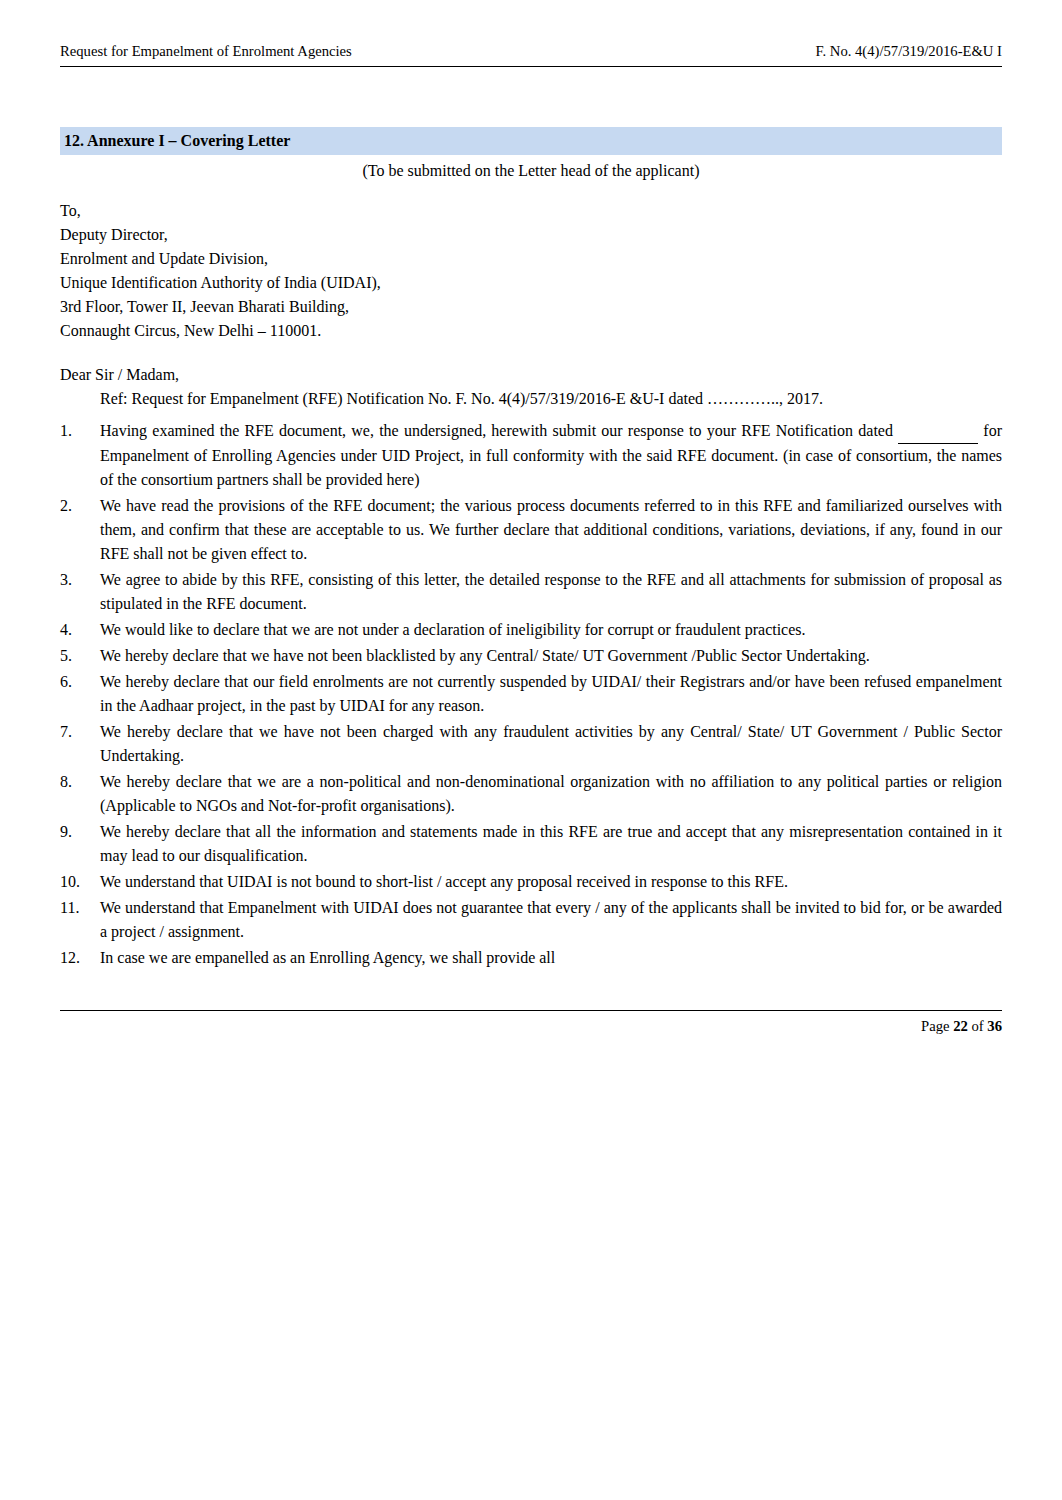Request for Empanelment of Enrolment Agencies
F. No. 4(4)/57/319/2016-E&U I
12. Annexure I – Covering Letter
(To be submitted on the Letter head of the applicant)
To,
Deputy Director,
Enrolment and Update Division,
Unique Identification Authority of India (UIDAI),
3rd Floor, Tower II, Jeevan Bharati Building,
Connaught Circus, New Delhi – 110001.
Dear Sir / Madam,
Ref: Request for Empanelment (RFE) Notification No. F. No. 4(4)/57/319/2016-E &U-I dated ………….., 2017.
Having examined the RFE document, we, the undersigned, herewith submit our response to your RFE Notification dated for Empanelment of Enrolling Agencies under UID Project, in full conformity with the said RFE document. (in case of consortium, the names of the consortium partners shall be provided here)
We have read the provisions of the RFE document; the various process documents referred to in this RFE and familiarized ourselves with them, and confirm that these are acceptable to us. We further declare that additional conditions, variations, deviations, if any, found in our RFE shall not be given effect to.
We agree to abide by this RFE, consisting of this letter, the detailed response to the RFE and all attachments for submission of proposal as stipulated in the RFE document.
We would like to declare that we are not under a declaration of ineligibility for corrupt or fraudulent practices.
We hereby declare that we have not been blacklisted by any Central/ State/ UT Government /Public Sector Undertaking.
We hereby declare that our field enrolments are not currently suspended by UIDAI/ their Registrars and/or have been refused empanelment in the Aadhaar project, in the past by UIDAI for any reason.
We hereby declare that we have not been charged with any fraudulent activities by any Central/ State/ UT Government / Public Sector Undertaking.
We hereby declare that we are a non-political and non-denominational organization with no affiliation to any political parties or religion (Applicable to NGOs and Not-for-profit organisations).
We hereby declare that all the information and statements made in this RFE are true and accept that any misrepresentation contained in it may lead to our disqualification.
We understand that UIDAI is not bound to short-list / accept any proposal received in response to this RFE.
We understand that Empanelment with UIDAI does not guarantee that every / any of the applicants shall be invited to bid for, or be awarded a project / assignment.
In case we are empanelled as an Enrolling Agency, we shall provide all
Page 22 of 36